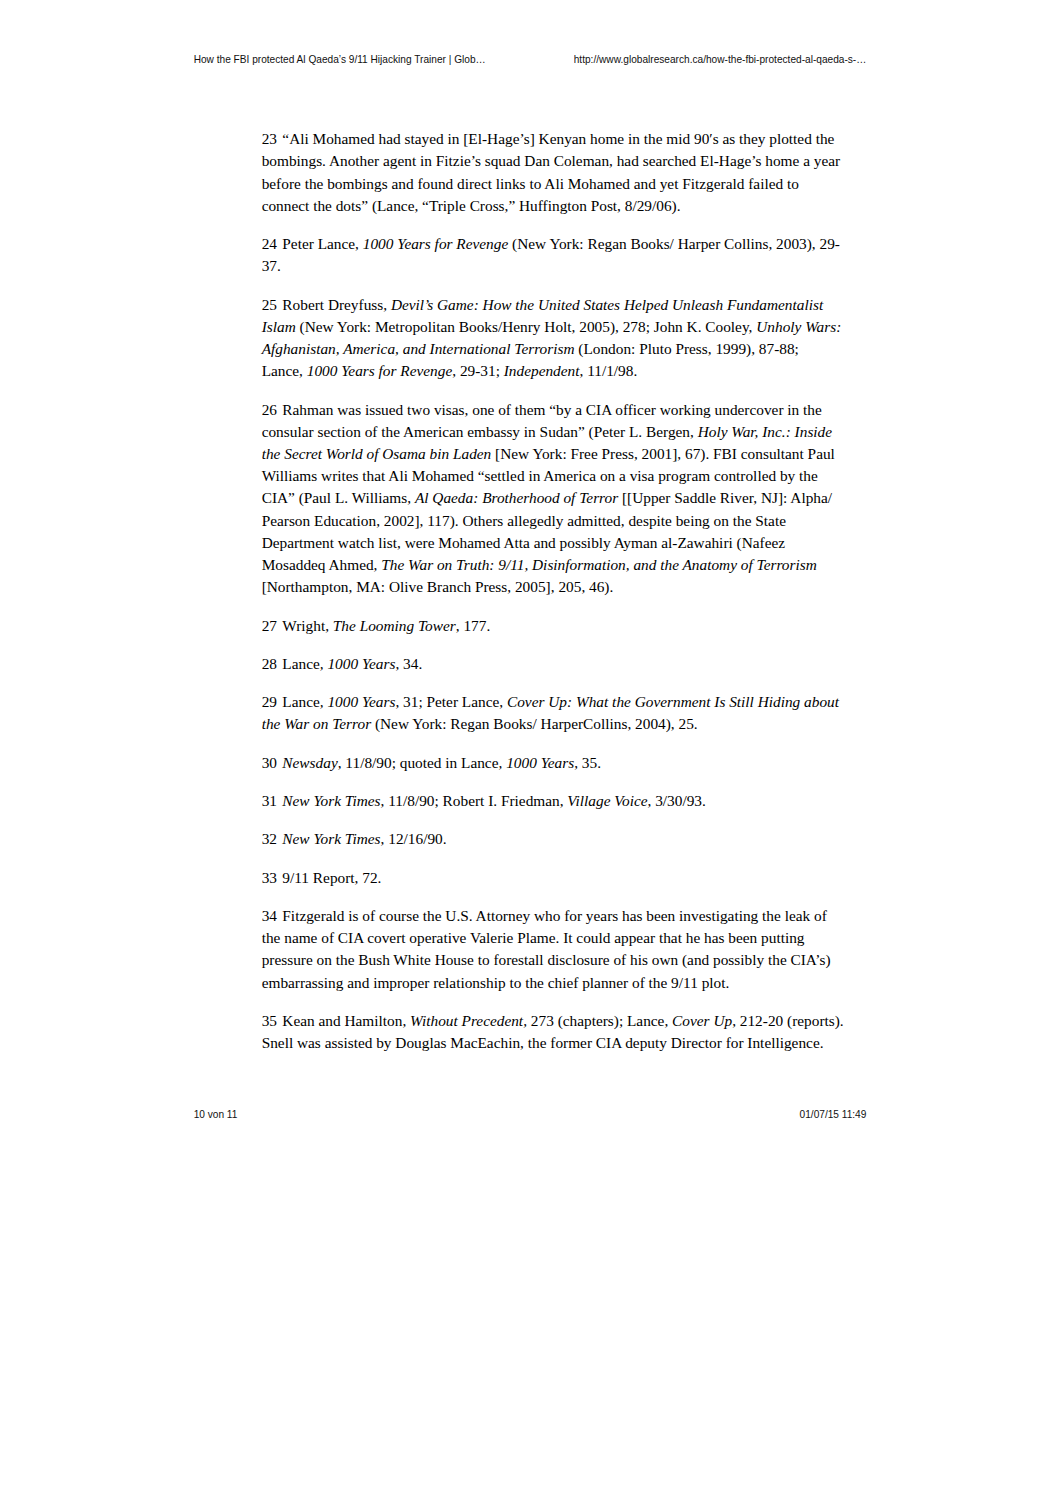How the FBI protected Al Qaeda’s 9/11 Hijacking Trainer | Glob…
http://www.globalresearch.ca/how-the-fbi-protected-al-qaeda-s-…
23“Ali Mohamed had stayed in [El-Hage’s] Kenyan home in the mid 90′s as they plotted the bombings. Another agent in Fitzie’s squad Dan Coleman, had searched El-Hage’s home a year before the bombings and found direct links to Ali Mohamed and yet Fitzgerald failed to connect the dots” (Lance, “Triple Cross,” Huffington Post, 8/29/06).
24 Peter Lance, 1000 Years for Revenge (New York: Regan Books/ Harper Collins, 2003), 29-37.
25 Robert Dreyfuss, Devil’s Game: How the United States Helped Unleash Fundamentalist Islam (New York: Metropolitan Books/Henry Holt, 2005), 278; John K. Cooley, Unholy Wars: Afghanistan, America, and International Terrorism (London: Pluto Press, 1999), 87-88; Lance, 1000 Years for Revenge, 29-31; Independent, 11/1/98.
26 Rahman was issued two visas, one of them “by a CIA officer working undercover in the consular section of the American embassy in Sudan” (Peter L. Bergen, Holy War, Inc.: Inside the Secret World of Osama bin Laden [New York: Free Press, 2001], 67). FBI consultant Paul Williams writes that Ali Mohamed “settled in America on a visa program controlled by the CIA” (Paul L. Williams, Al Qaeda: Brotherhood of Terror [[Upper Saddle River, NJ]: Alpha/ Pearson Education, 2002], 117). Others allegedly admitted, despite being on the State Department watch list, were Mohamed Atta and possibly Ayman al-Zawahiri (Nafeez Mosaddeq Ahmed, The War on Truth: 9/11, Disinformation, and the Anatomy of Terrorism [Northampton, MA: Olive Branch Press, 2005], 205, 46).
27 Wright, The Looming Tower, 177.
28 Lance, 1000 Years, 34.
29 Lance, 1000 Years, 31; Peter Lance, Cover Up: What the Government Is Still Hiding about the War on Terror (New York: Regan Books/ HarperCollins, 2004), 25.
30 Newsday, 11/8/90; quoted in Lance, 1000 Years, 35.
31 New York Times, 11/8/90; Robert I. Friedman, Village Voice, 3/30/93.
32 New York Times, 12/16/90.
339/11 Report, 72.
34 Fitzgerald is of course the U.S. Attorney who for years has been investigating the leak of the name of CIA covert operative Valerie Plame. It could appear that he has been putting pressure on the Bush White House to forestall disclosure of his own (and possibly the CIA’s) embarrassing and improper relationship to the chief planner of the 9/11 plot.
35 Kean and Hamilton, Without Precedent, 273 (chapters); Lance, Cover Up, 212-20 (reports). Snell was assisted by Douglas MacEachin, the former CIA deputy Director for Intelligence.
10 von 11
01/07/15 11:49